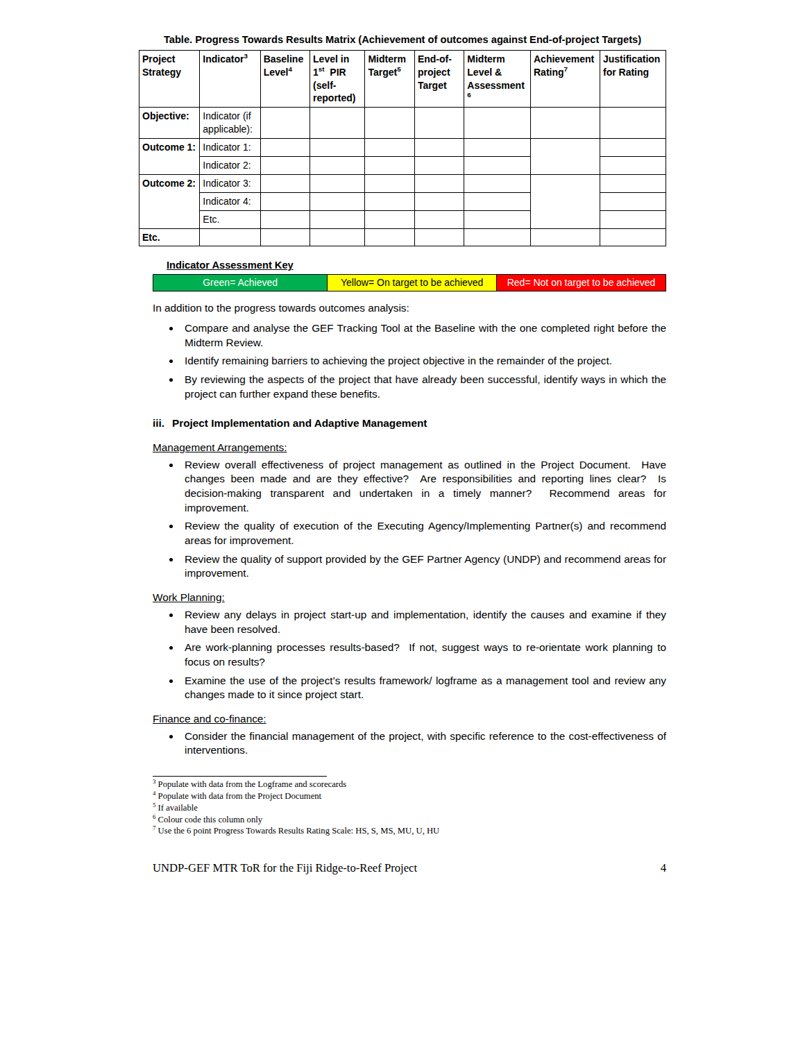Table. Progress Towards Results Matrix (Achievement of outcomes against End-of-project Targets)
| Project Strategy | Indicator 3 | Baseline Level 4 | Level in 1 st PIR (self-reported) | Midterm Target 5 | End-of-project Target | Midterm Level & Assessment 6 | Achievement Rating 7 | Justification for Rating |
| --- | --- | --- | --- | --- | --- | --- | --- | --- |
| Objective: | Indicator (if applicable): | | | | | | | |
| Outcome 1: | Indicator 1: | | | | | | | |
| Indicator 2: | | | | | | |
| Outcome 2: | Indicator 3: | | | | | | | |
| Indicator 4: | | | | | | |
| Etc. | | | | | | |
| Etc. | | | | | | | | |
Indicator Assessment Key
| Green= Achieved | Yellow= On target to be achieved | Red= Not on target to be achieved |
In addition to the progress towards outcomes analysis:
Compare and analyse the GEF Tracking Tool at the Baseline with the one completed right before the Midterm Review.
Identify remaining barriers to achieving the project objective in the remainder of the project.
By reviewing the aspects of the project that have already been successful, identify ways in which the project can further expand these benefits.
iii. Project Implementation and Adaptive Management
Management Arrangements:
Review overall effectiveness of project management as outlined in the Project Document. Have changes been made and are they effective? Are responsibilities and reporting lines clear? Is decision-making transparent and undertaken in a timely manner? Recommend areas for improvement.
Review the quality of execution of the Executing Agency/Implementing Partner(s) and recommend areas for improvement.
Review the quality of support provided by the GEF Partner Agency (UNDP) and recommend areas for improvement.
Work Planning:
Review any delays in project start-up and implementation, identify the causes and examine if they have been resolved.
Are work-planning processes results-based? If not, suggest ways to re-orientate work planning to focus on results?
Examine the use of the project’s results framework/ logframe as a management tool and review any changes made to it since project start.
Finance and co-finance:
Consider the financial management of the project, with specific reference to the cost-effectiveness of interventions.
3 Populate with data from the Logframe and scorecards
4 Populate with data from the Project Document
5 If available
6 Colour code this column only
7 Use the 6 point Progress Towards Results Rating Scale: HS, S, MS, MU, U, HU
UNDP-GEF MTR ToR for the Fiji Ridge-to-Reef Project 4